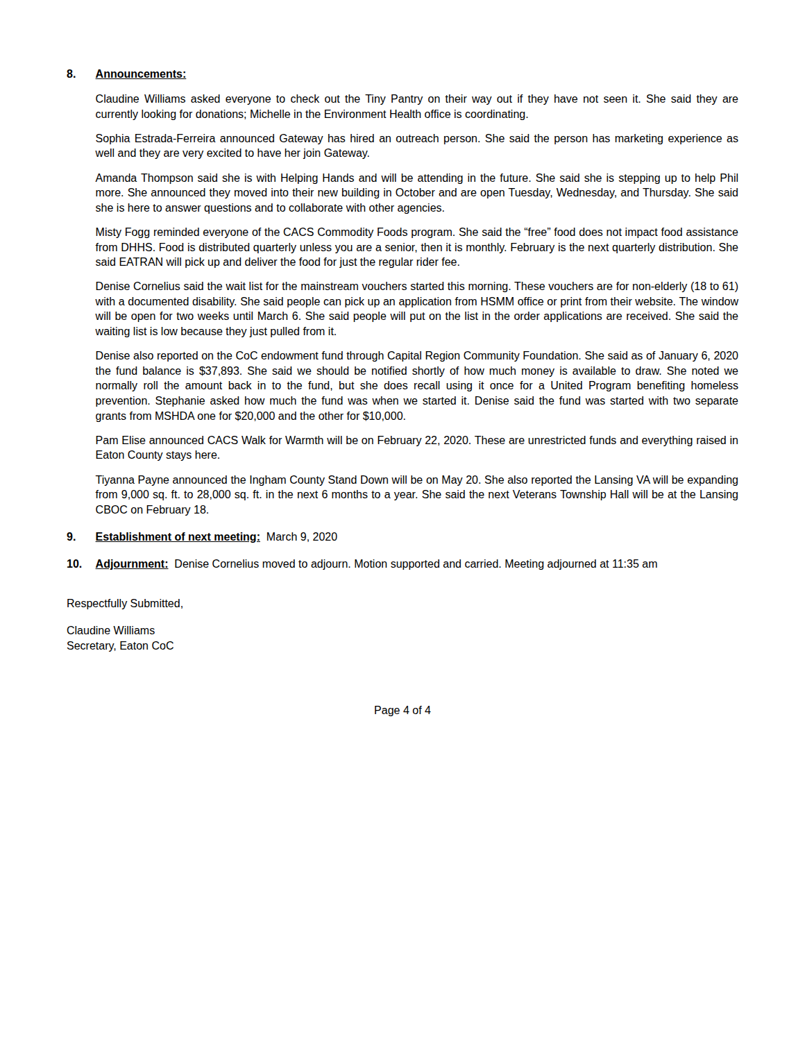8. Announcements:
Claudine Williams asked everyone to check out the Tiny Pantry on their way out if they have not seen it. She said they are currently looking for donations; Michelle in the Environment Health office is coordinating.
Sophia Estrada-Ferreira announced Gateway has hired an outreach person. She said the person has marketing experience as well and they are very excited to have her join Gateway.
Amanda Thompson said she is with Helping Hands and will be attending in the future. She said she is stepping up to help Phil more. She announced they moved into their new building in October and are open Tuesday, Wednesday, and Thursday. She said she is here to answer questions and to collaborate with other agencies.
Misty Fogg reminded everyone of the CACS Commodity Foods program. She said the “free” food does not impact food assistance from DHHS. Food is distributed quarterly unless you are a senior, then it is monthly. February is the next quarterly distribution. She said EATRAN will pick up and deliver the food for just the regular rider fee.
Denise Cornelius said the wait list for the mainstream vouchers started this morning. These vouchers are for non-elderly (18 to 61) with a documented disability. She said people can pick up an application from HSMM office or print from their website. The window will be open for two weeks until March 6. She said people will put on the list in the order applications are received. She said the waiting list is low because they just pulled from it.
Denise also reported on the CoC endowment fund through Capital Region Community Foundation. She said as of January 6, 2020 the fund balance is $37,893. She said we should be notified shortly of how much money is available to draw. She noted we normally roll the amount back in to the fund, but she does recall using it once for a United Program benefiting homeless prevention. Stephanie asked how much the fund was when we started it. Denise said the fund was started with two separate grants from MSHDA one for $20,000 and the other for $10,000.
Pam Elise announced CACS Walk for Warmth will be on February 22, 2020. These are unrestricted funds and everything raised in Eaton County stays here.
Tiyanna Payne announced the Ingham County Stand Down will be on May 20. She also reported the Lansing VA will be expanding from 9,000 sq. ft. to 28,000 sq. ft. in the next 6 months to a year. She said the next Veterans Township Hall will be at the Lansing CBOC on February 18.
9. Establishment of next meeting: March 9, 2020
10. Adjournment: Denise Cornelius moved to adjourn. Motion supported and carried. Meeting adjourned at 11:35 am
Respectfully Submitted,
Claudine Williams
Secretary, Eaton CoC
Page 4 of 4